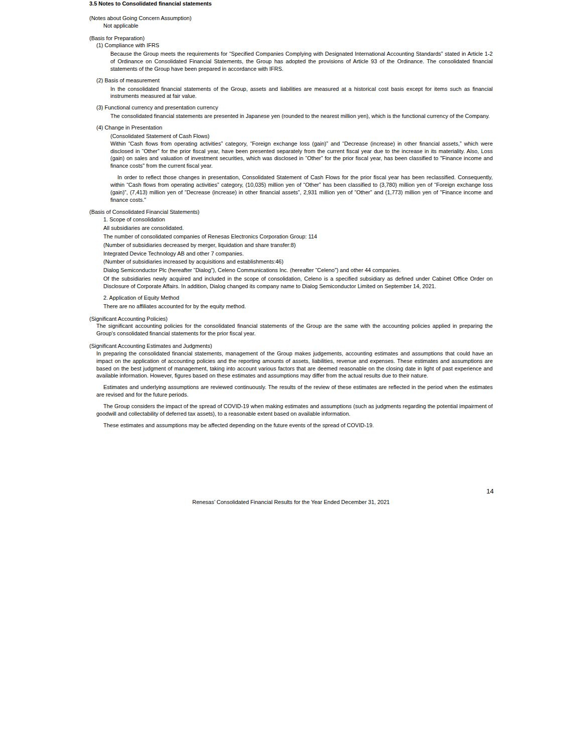3.5 Notes to Consolidated financial statements
(Notes about Going Concern Assumption)
Not applicable
(Basis for Preparation)
(1) Compliance with IFRS
Because the Group meets the requirements for “Specified Companies Complying with Designated International Accounting Standards” stated in Article 1-2 of Ordinance on Consolidated Financial Statements, the Group has adopted the provisions of Article 93 of the Ordinance. The consolidated financial statements of the Group have been prepared in accordance with IFRS.
(2) Basis of measurement
In the consolidated financial statements of the Group, assets and liabilities are measured at a historical cost basis except for items such as financial instruments measured at fair value.
(3) Functional currency and presentation currency
The consolidated financial statements are presented in Japanese yen (rounded to the nearest million yen), which is the functional currency of the Company.
(4) Change in Presentation
(Consolidated Statement of Cash Flows)
Within “Cash flows from operating activities” category, “Foreign exchange loss (gain)” and “Decrease (increase) in other financial assets,” which were disclosed in “Other” for the prior fiscal year, have been presented separately from the current fiscal year due to the increase in its materiality. Also, Loss (gain) on sales and valuation of investment securities, which was disclosed in “Other” for the prior fiscal year, has been classified to "Finance income and finance costs" from the current fiscal year.
In order to reflect those changes in presentation, Consolidated Statement of Cash Flows for the prior fiscal year has been reclassified. Consequently, within “Cash flows from operating activities” category, (10,035) million yen of “Other” has been classified to (3,780) million yen of “Foreign exchange loss (gain)”, (7,413) million yen of “Decrease (increase) in other financial assets”, 2,931 million yen of “Other” and (1,773) million yen of "Finance income and finance costs."
(Basis of Consolidated Financial Statements)
1. Scope of consolidation
All subsidiaries are consolidated.
The number of consolidated companies of Renesas Electronics Corporation Group: 114
(Number of subsidiaries decreased by merger, liquidation and share transfer:8)
Integrated Device Technology AB and other 7 companies.
(Number of subsidiaries increased by acquisitions and establishments:46)
Dialog Semiconductor Plc (hereafter “Dialog”), Celeno Communications Inc. (hereafter “Celeno”) and other 44 companies.
Of the subsidiaries newly acquired and included in the scope of consolidation, Celeno is a specified subsidiary as defined under Cabinet Office Order on Disclosure of Corporate Affairs. In addition, Dialog changed its company name to Dialog Semiconductor Limited on September 14, 2021.
2. Application of Equity Method
There are no affiliates accounted for by the equity method.
(Significant Accounting Policies)
The significant accounting policies for the consolidated financial statements of the Group are the same with the accounting policies applied in preparing the Group's consolidated financial statements for the prior fiscal year.
(Significant Accounting Estimates and Judgments)
In preparing the consolidated financial statements, management of the Group makes judgements, accounting estimates and assumptions that could have an impact on the application of accounting policies and the reporting amounts of assets, liabilities, revenue and expenses. These estimates and assumptions are based on the best judgment of management, taking into account various factors that are deemed reasonable on the closing date in light of past experience and available information. However, figures based on these estimates and assumptions may differ from the actual results due to their nature.
Estimates and underlying assumptions are reviewed continuously. The results of the review of these estimates are reflected in the period when the estimates are revised and for the future periods.
The Group considers the impact of the spread of COVID-19 when making estimates and assumptions (such as judgments regarding the potential impairment of goodwill and collectability of deferred tax assets), to a reasonable extent based on available information.
These estimates and assumptions may be affected depending on the future events of the spread of COVID-19.
14
Renesas’ Consolidated Financial Results for the Year Ended December 31, 2021